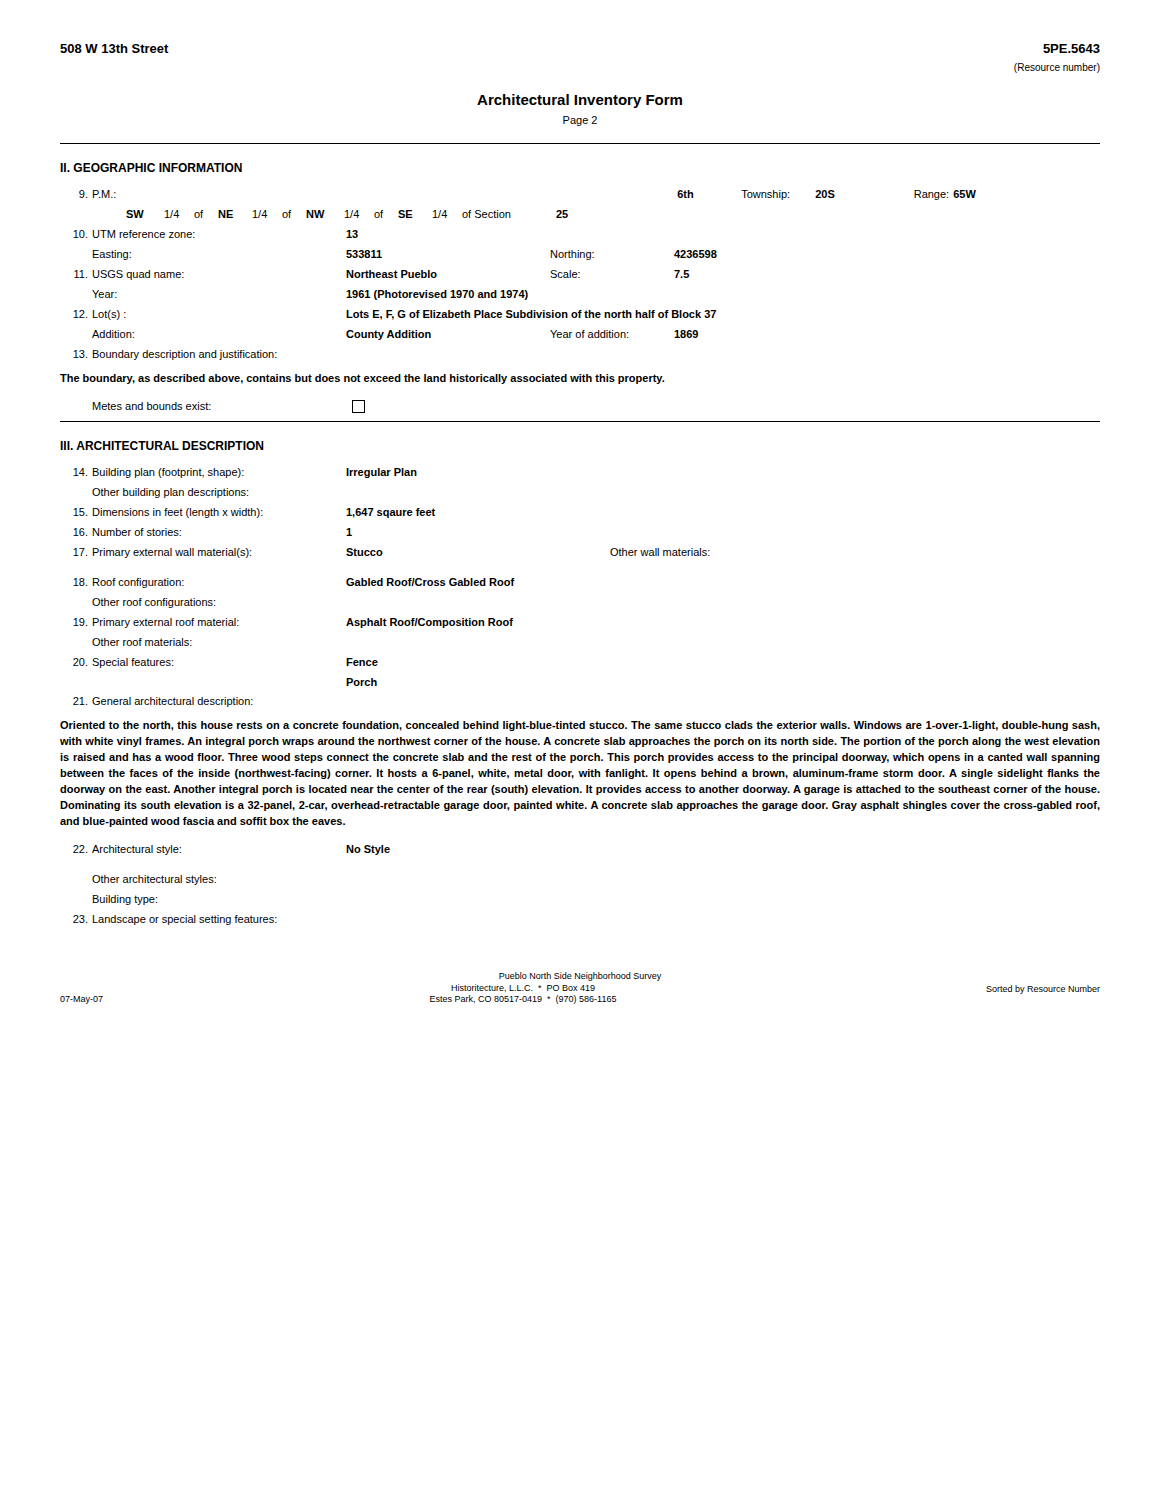508 W 13th Street
5PE.5643
(Resource number)
Architectural Inventory Form
Page 2
II. GEOGRAPHIC INFORMATION
| 9. | P.M.: | 6th | Township: | 20S | Range: | 65W | |
| | | SW | 1/4 | of | NE | 1/4 | of | NW | 1/4 | of | SE | 1/4 | of Section | 25 |
| 10. | UTM reference zone: | 13 |
| | Easting: | 533811 | Northing: | 4236598 |
| 11. | USGS quad name: | Northeast Pueblo | Scale: | 7.5 |
| | Year: | 1961 (Photorevised 1970 and 1974) |
| 12. | Lot(s) : | Lots E, F, G of Elizabeth Place Subdivision of the north half of Block 37 |
| | Addition: | County Addition | Year of addition: | 1869 |
| 13. | Boundary description and justification: |
The boundary, as described above, contains but does not exceed the land historically associated with this property.
| | Metes and bounds exist: | |
III. ARCHITECTURAL DESCRIPTION
| 14. | Building plan (footprint, shape): | Irregular Plan | |
| | Other building plan descriptions: | | |
| 15. | Dimensions in feet (length x width): | 1,647 sqaure feet | |
| 16. | Number of stories: | 1 | |
| 17. | Primary external wall material(s): | Stucco | Other wall materials: |
| 18. | Roof configuration: | Gabled Roof/Cross Gabled Roof | |
| | Other roof configurations: | | |
| 19. | Primary external roof material: | Asphalt Roof/Composition Roof | |
| | Other roof materials: | | |
| 20. | Special features: | Fence | |
| | | Porch | |
| 21. | General architectural description: |
Oriented to the north, this house rests on a concrete foundation, concealed behind light-blue-tinted stucco. The same stucco clads the exterior walls. Windows are 1-over-1-light, double-hung sash, with white vinyl frames. An integral porch wraps around the northwest corner of the house. A concrete slab approaches the porch on its north side. The portion of the porch along the west elevation is raised and has a wood floor. Three wood steps connect the concrete slab and the rest of the porch. This porch provides access to the principal doorway, which opens in a canted wall spanning between the faces of the inside (northwest-facing) corner. It hosts a 6-panel, white, metal door, with fanlight. It opens behind a brown, aluminum-frame storm door. A single sidelight flanks the doorway on the east. Another integral porch is located near the center of the rear (south) elevation. It provides access to another doorway. A garage is attached to the southeast corner of the house. Dominating its south elevation is a 32-panel, 2-car, overhead-retractable garage door, painted white. A concrete slab approaches the garage door. Gray asphalt shingles cover the cross-gabled roof, and blue-painted wood fascia and soffit box the eaves.
| 22. | Architectural style: | No Style |
| | Other architectural styles: | |
| | Building type: | |
| 23. | Landscape or special setting features: |
Pueblo North Side Neighborhood Survey
Historitecture, L.L.C. * PO Box 419
Estes Park, CO 80517-0419 * (970) 586-1165
Sorted by Resource Number
07-May-07